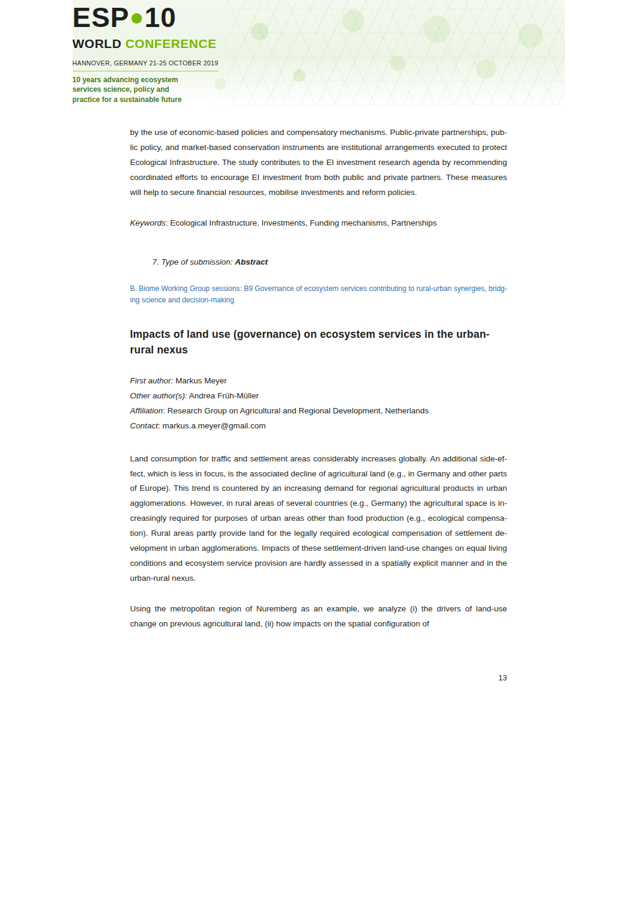ESP●10
WORLD CONFERENCE
HANNOVER, GERMANY 21-25 OCTOBER 2019
10 years advancing ecosystem
services science, policy and
practice for a sustainable future
www.espconference.org
by the use of economic-based policies and compensatory mechanisms. Public-private partnerships, public policy, and market-based conservation instruments are institutional arrangements executed to protect Ecological Infrastructure. The study contributes to the EI investment research agenda by recommending coordinated efforts to encourage EI investment from both public and private partners. These measures will help to secure financial resources, mobilise investments and reform policies.
Keywords: Ecological Infrastructure, Investments, Funding mechanisms, Partnerships
Type of submission: Abstract
B. Biome Working Group sessions: B9 Governance of ecosystem services contributing to rural-urban synergies, bridging science and decision-making
Impacts of land use (governance) on ecosystem services in the urban-rural nexus
First author: Markus Meyer
Other author(s): Andrea Früh-Müller
Affiliation: Research Group on Agricultural and Regional Development, Netherlands
Contact: markus.a.meyer@gmail.com
Land consumption for traffic and settlement areas considerably increases globally. An additional side-effect, which is less in focus, is the associated decline of agricultural land (e.g., in Germany and other parts of Europe). This trend is countered by an increasing demand for regional agricultural products in urban agglomerations. However, in rural areas of several countries (e.g., Germany) the agricultural space is increasingly required for purposes of urban areas other than food production (e.g., ecological compensation). Rural areas partly provide land for the legally required ecological compensation of settlement development in urban agglomerations. Impacts of these settlement-driven land-use changes on equal living conditions and ecosystem service provision are hardly assessed in a spatially explicit manner and in the urban-rural nexus.
Using the metropolitan region of Nuremberg as an example, we analyze (i) the drivers of land-use change on previous agricultural land, (ii) how impacts on the spatial configuration of
13